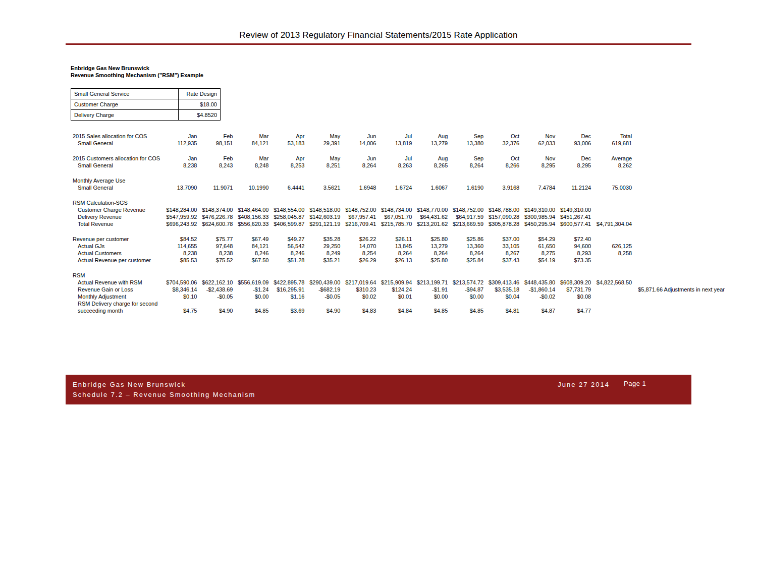Review of 2013 Regulatory Financial Statements/2015 Rate Application
Enbridge Gas New Brunswick
Revenue Smoothing Mechanism ("RSM") Example
| Small General Service | Rate Design |
| Customer Charge | $18.00 |
| Delivery Charge | $4.8520 |
| 2015 Sales allocation for COS | Jan | Feb | Mar | Apr | May | Jun | Jul | Aug | Sep | Oct | Nov | Dec | Total | |
| Small General | 112,935 | 98,151 | 84,121 | 53,183 | 29,391 | 14,006 | 13,819 | 13,279 | 13,380 | 32,376 | 62,033 | 93,006 | 619,681 | |
| 2015 Customers allocation for COS | Jan | Feb | Mar | Apr | May | Jun | Jul | Aug | Sep | Oct | Nov | Dec | Average | |
| Small General | 8,238 | 8,243 | 8,248 | 8,253 | 8,251 | 8,264 | 8,263 | 8,265 | 8,264 | 8,266 | 8,295 | 8,295 | 8,262 | |
| Monthly Average Use | | | | | | | | | | | | | | |
| Small General | 13.7090 | 11.9071 | 10.1990 | 6.4441 | 3.5621 | 1.6948 | 1.6724 | 1.6067 | 1.6190 | 3.9168 | 7.4784 | 11.2124 | 75.0030 | |
| RSM Calculation-SGS | | | | | | | | | | | | | | |
| Customer Charge Revenue | $148,284.00 | $148,374.00 | $148,464.00 | $148,554.00 | $148,518.00 | $148,752.00 | $148,734.00 | $148,770.00 | $148,752.00 | $148,788.00 | $149,310.00 | $149,310.00 | | |
| Delivery Revenue | $547,959.92 | $476,226.78 | $408,156.33 | $258,045.87 | $142,603.19 | $67,957.41 | $67,051.70 | $64,431.62 | $64,917.59 | $157,090.28 | $300,985.94 | $451,267.41 | | |
| Total Revenue | $696,243.92 | $624,600.78 | $556,620.33 | $406,599.87 | $291,121.19 | $216,709.41 | $215,785.70 | $213,201.62 | $213,669.59 | $305,878.28 | $450,295.94 | $600,577.41 | $4,791,304.04 | |
| Revenue per customer | $84.52 | $75.77 | $67.49 | $49.27 | $35.28 | $26.22 | $26.11 | $25.80 | $25.86 | $37.00 | $54.29 | $72.40 | | |
| Actual GJs | 114,655 | 97,648 | 84,121 | 56,542 | 29,250 | 14,070 | 13,845 | 13,279 | 13,360 | 33,105 | 61,650 | 94,600 | 626,125 | |
| Actual Customers | 8,238 | 8,238 | 8,246 | 8,246 | 8,249 | 8,254 | 8,264 | 8,264 | 8,264 | 8,267 | 8,275 | 8,293 | 8,258 | |
| Actual Revenue per customer | $85.53 | $75.52 | $67.50 | $51.28 | $35.21 | $26.29 | $26.13 | $25.80 | $25.84 | $37.43 | $54.19 | $73.35 | | |
| RSM | | | | | | | | | | | | | | |
| Actual Revenue with RSM | $704,590.06 | $622,162.10 | $556,619.09 | $422,895.78 | $290,439.00 | $217,019.64 | $215,909.94 | $213,199.71 | $213,574.72 | $309,413.46 | $448,435.80 | $608,309.20 | $4,822,568.50 | |
| Revenue Gain or Loss | $8,346.14 | -$2,438.69 | -$1.24 | $16,295.91 | -$682.19 | $310.23 | $124.24 | -$1.91 | -$94.87 | $3,535.18 | -$1,860.14 | $7,731.79 | | $5,871.66 Adjustments in next year |
| Monthly Adjustment | $0.10 | -$0.05 | $0.00 | $1.16 | -$0.05 | $0.02 | $0.01 | $0.00 | $0.00 | $0.04 | -$0.02 | $0.08 | | |
| RSM Delivery charge for second | | | | | | | | | | | | | | |
| succeeding month | $4.75 | $4.90 | $4.85 | $3.69 | $4.90 | $4.83 | $4.84 | $4.85 | $4.85 | $4.81 | $4.87 | $4.77 | | |
Enbridge Gas New BrunswickJune 27 2014
Schedule 7.2 – Revenue Smoothing Mechanism
Page 1